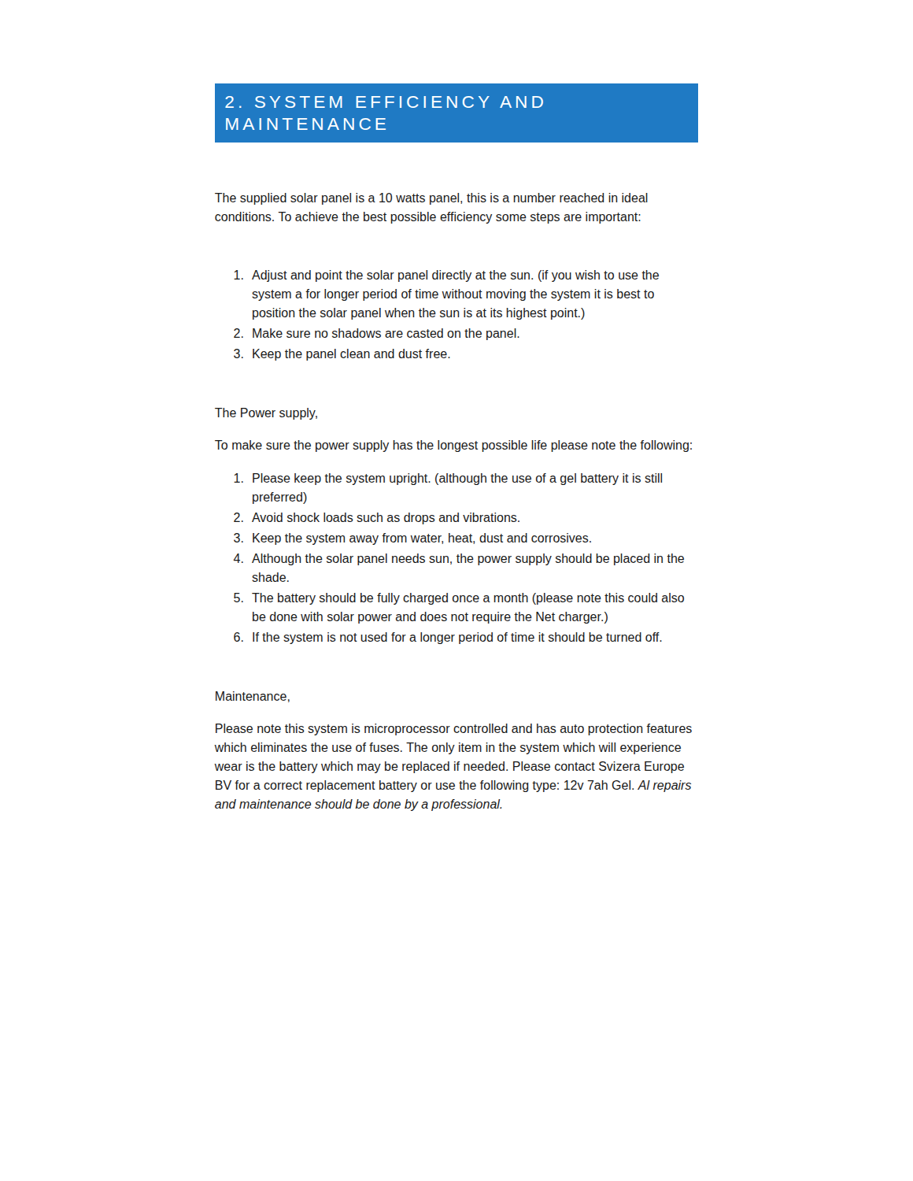2. System Efficiency and Maintenance
The supplied solar panel is a 10 watts panel, this is a number reached in ideal conditions. To achieve the best possible efficiency some steps are important:
Adjust and point the solar panel directly at the sun. (if you wish to use the system a for longer period of time without moving the system it is best to position the solar panel when the sun is at its highest point.)
Make sure no shadows are casted on the panel.
Keep the panel clean and dust free.
The Power supply,
To make sure the power supply has the longest possible life please note the following:
Please keep the system upright. (although the use of a gel battery it is still preferred)
Avoid shock loads such as drops and vibrations.
Keep the system away from water, heat, dust and corrosives.
Although the solar panel needs sun, the power supply should be placed in the shade.
The battery should be fully charged once a month (please note this could also be done with solar power and does not require the Net charger.)
If the system is not used for a longer period of time it should be turned off.
Maintenance,
Please note this system is microprocessor controlled and has auto protection features which eliminates the use of fuses. The only item in the system which will experience wear is the battery which may be replaced if needed. Please contact Svizera Europe BV for a correct replacement battery or use the following type: 12v 7ah Gel. Al repairs and maintenance should be done by a professional.